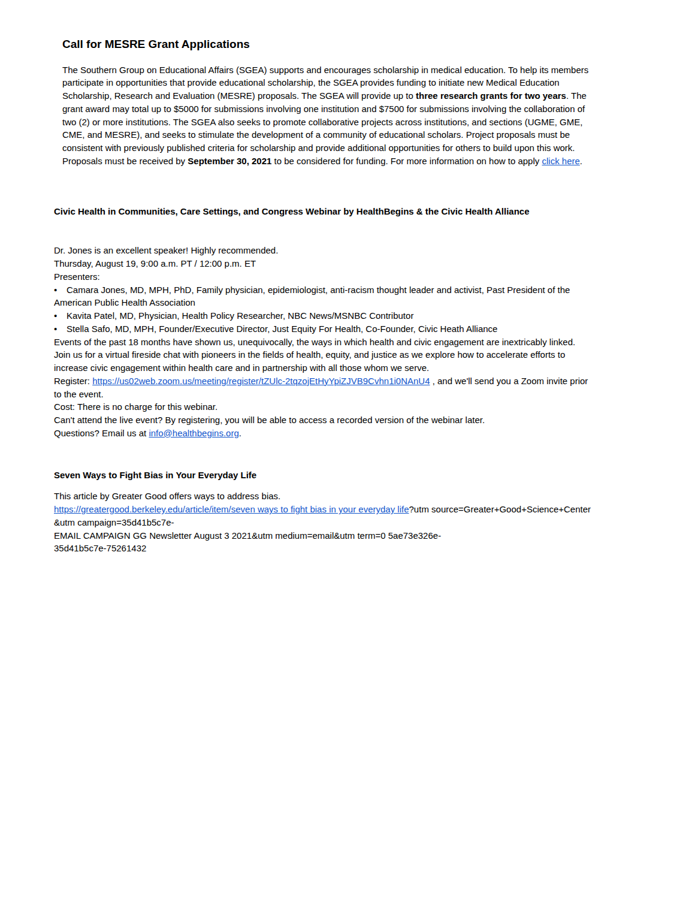Call for MESRE Grant Applications
The Southern Group on Educational Affairs (SGEA) supports and encourages scholarship in medical education. To help its members participate in opportunities that provide educational scholarship, the SGEA provides funding to initiate new Medical Education Scholarship, Research and Evaluation (MESRE) proposals. The SGEA will provide up to three research grants for two years. The grant award may total up to $5000 for submissions involving one institution and $7500 for submissions involving the collaboration of two (2) or more institutions. The SGEA also seeks to promote collaborative projects across institutions, and sections (UGME, GME, CME, and MESRE), and seeks to stimulate the development of a community of educational scholars. Project proposals must be consistent with previously published criteria for scholarship and provide additional opportunities for others to build upon this work. Proposals must be received by September 30, 2021 to be considered for funding. For more information on how to apply click here.
Civic Health in Communities, Care Settings, and Congress Webinar by HealthBegins & the Civic Health Alliance
Dr. Jones is an excellent speaker! Highly recommended.
Thursday, August 19, 9:00 a.m. PT / 12:00 p.m. ET
Presenters:
Camara Jones, MD, MPH, PhD, Family physician, epidemiologist, anti-racism thought leader and activist, Past President of the American Public Health Association
Kavita Patel, MD, Physician, Health Policy Researcher, NBC News/MSNBC Contributor
Stella Safo, MD, MPH, Founder/Executive Director, Just Equity For Health, Co-Founder, Civic Heath Alliance
Events of the past 18 months have shown us, unequivocally, the ways in which health and civic engagement are inextricably linked. Join us for a virtual fireside chat with pioneers in the fields of health, equity, and justice as we explore how to accelerate efforts to increase civic engagement within health care and in partnership with all those whom we serve.
Register: https://us02web.zoom.us/meeting/register/tZUlc-2tqzojEtHyYpiZJVB9Cvhn1i0NAnU4 , and we'll send you a Zoom invite prior to the event.
Cost: There is no charge for this webinar.
Can't attend the live event? By registering, you will be able to access a recorded version of the webinar later.
Questions? Email us at info@healthbegins.org.
Seven Ways to Fight Bias in Your Everyday Life
This article by Greater Good offers ways to address bias.
https://greatergood.berkeley.edu/article/item/seven ways to fight bias in your everyday life?utm source=Greater+Good+Science+Center&utm campaign=35d41b5c7e-
EMAIL CAMPAIGN GG Newsletter August 3 2021&utm medium=email&utm term=0 5ae73e326e-
35d41b5c7e-75261432